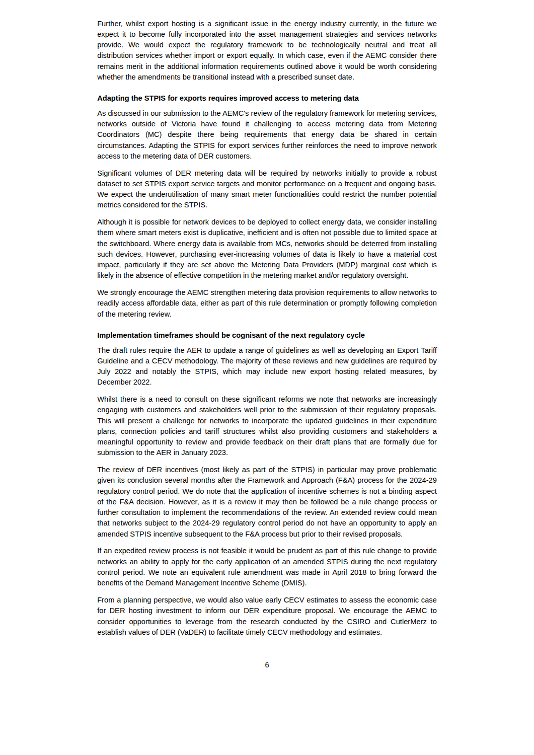Further, whilst export hosting is a significant issue in the energy industry currently, in the future we expect it to become fully incorporated into the asset management strategies and services networks provide. We would expect the regulatory framework to be technologically neutral and treat all distribution services whether import or export equally. In which case, even if the AEMC consider there remains merit in the additional information requirements outlined above it would be worth considering whether the amendments be transitional instead with a prescribed sunset date.
Adapting the STPIS for exports requires improved access to metering data
As discussed in our submission to the AEMC's review of the regulatory framework for metering services, networks outside of Victoria have found it challenging to access metering data from Metering Coordinators (MC) despite there being requirements that energy data be shared in certain circumstances. Adapting the STPIS for export services further reinforces the need to improve network access to the metering data of DER customers.
Significant volumes of DER metering data will be required by networks initially to provide a robust dataset to set STPIS export service targets and monitor performance on a frequent and ongoing basis. We expect the underutilisation of many smart meter functionalities could restrict the number potential metrics considered for the STPIS.
Although it is possible for network devices to be deployed to collect energy data, we consider installing them where smart meters exist is duplicative, inefficient and is often not possible due to limited space at the switchboard. Where energy data is available from MCs, networks should be deterred from installing such devices. However, purchasing ever-increasing volumes of data is likely to have a material cost impact, particularly if they are set above the Metering Data Providers (MDP) marginal cost which is likely in the absence of effective competition in the metering market and/or regulatory oversight.
We strongly encourage the AEMC strengthen metering data provision requirements to allow networks to readily access affordable data, either as part of this rule determination or promptly following completion of the metering review.
Implementation timeframes should be cognisant of the next regulatory cycle
The draft rules require the AER to update a range of guidelines as well as developing an Export Tariff Guideline and a CECV methodology. The majority of these reviews and new guidelines are required by July 2022 and notably the STPIS, which may include new export hosting related measures, by December 2022.
Whilst there is a need to consult on these significant reforms we note that networks are increasingly engaging with customers and stakeholders well prior to the submission of their regulatory proposals. This will present a challenge for networks to incorporate the updated guidelines in their expenditure plans, connection policies and tariff structures whilst also providing customers and stakeholders a meaningful opportunity to review and provide feedback on their draft plans that are formally due for submission to the AER in January 2023.
The review of DER incentives (most likely as part of the STPIS) in particular may prove problematic given its conclusion several months after the Framework and Approach (F&A) process for the 2024-29 regulatory control period. We do note that the application of incentive schemes is not a binding aspect of the F&A decision. However, as it is a review it may then be followed be a rule change process or further consultation to implement the recommendations of the review. An extended review could mean that networks subject to the 2024-29 regulatory control period do not have an opportunity to apply an amended STPIS incentive subsequent to the F&A process but prior to their revised proposals.
If an expedited review process is not feasible it would be prudent as part of this rule change to provide networks an ability to apply for the early application of an amended STPIS during the next regulatory control period. We note an equivalent rule amendment was made in April 2018 to bring forward the benefits of the Demand Management Incentive Scheme (DMIS).
From a planning perspective, we would also value early CECV estimates to assess the economic case for DER hosting investment to inform our DER expenditure proposal. We encourage the AEMC to consider opportunities to leverage from the research conducted by the CSIRO and CutlerMerz to establish values of DER (VaDER) to facilitate timely CECV methodology and estimates.
6